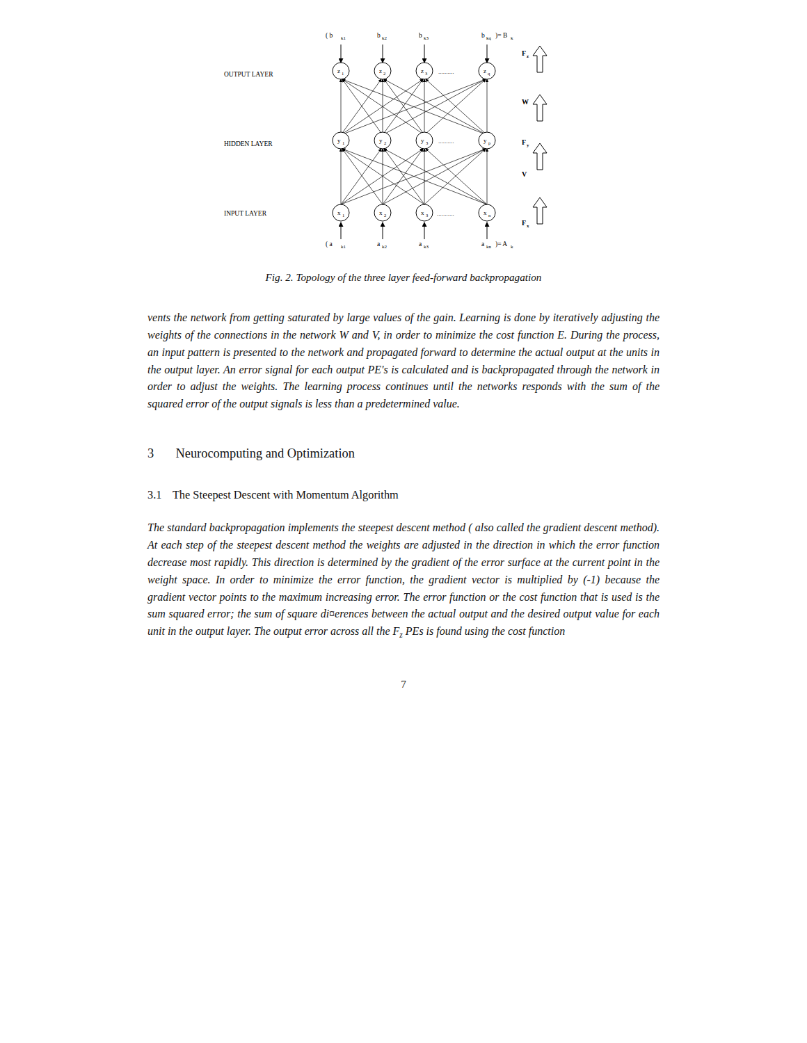OUTPUT LAYER HIDDEN LAYER INPUT LAYER ( b k1 b k2 b k3 b kq )= B k ( a k1 a k2 a k3 a kn )= A k z1 z2 z3 zq .......... y1 y2 y3 yp .......... x1 x2 x3 xn ........... F z W F y V F x
Fig. 2. Topology of the three layer feed-forward backpropagation
vents the network from getting saturated by large values of the gain. Learning is done by iteratively adjusting the weights of the connections in the network W and V, in order to minimize the cost function E. During the process, an input pattern is presented to the network and propagated forward to determine the actual output at the units in the output layer. An error signal for each output PE's is calculated and is backpropagated through the network in order to adjust the weights. The learning process continues until the networks responds with the sum of the squared error of the output signals is less than a predetermined value.
3 Neurocomputing and Optimization
3.1 The Steepest Descent with Momentum Algorithm
The standard backpropagation implements the steepest descent method ( also called the gradient descent method). At each step of the steepest descent method the weights are adjusted in the direction in which the error function decrease most rapidly. This direction is determined by the gradient of the error surface at the current point in the weight space. In order to minimize the error function, the gradient vector is multiplied by (-1) because the gradient vector points to the maximum increasing error. The error function or the cost function that is used is the sum squared error; the sum of square di¤erences between the actual output and the desired output value for each unit in the output layer. The output error across all the Fz PEs is found using the cost function
7